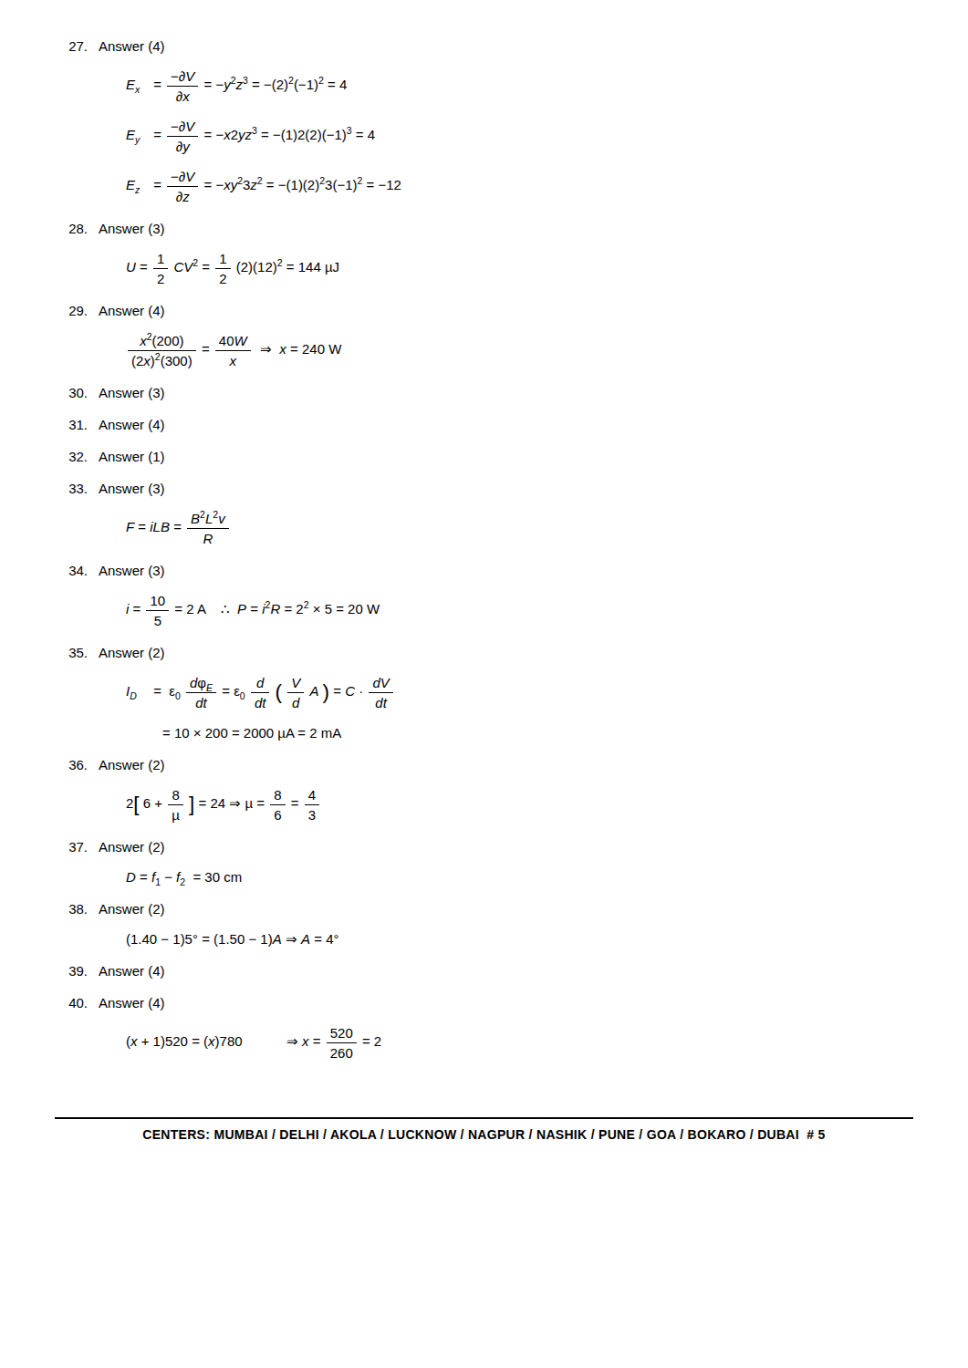Answer (4)
Ex = −∂V∂x = −y2z3 = −(2)2(−1)2 = 4
Ey = −∂V∂y = −x2yz3 = −(1)2(2)(−1)3 = 4
Ez = −∂V∂z = −xy23z2 = −(1)(2)23(−1)2 = −12
Answer (3)
U = 12 CV2 = 12 (2)(12)2 = 144 µJ
Answer (4)
x2(200)(2x)2(300) = 40W x ⇒ x = 240 W
Answer (3)
Answer (4)
Answer (1)
Answer (3)
F = iLB = B2L2v R
Answer (3)
i = 105 = 2 A ∴ P = i2R = 22 × 5 = 20 W
Answer (2)
ID = ε0 dφE dt = ε0 ddt ( Vd A ) = C · dV dt
= 10 × 200 = 2000 µA = 2 mA
Answer (2)
2[ 6 + 8 µ ] = 24 ⇒ µ = 86 = 43
Answer (2)
D = f1 − f2 = 30 cm
Answer (2)
(1.40 − 1)5° = (1.50 − 1)A ⇒ A = 4°
Answer (4)
Answer (4)
(x + 1)520 = (x)780 ⇒ x = 520260 = 2
CENTERS: MUMBAI / DELHI / AKOLA / LUCKNOW / NAGPUR / NASHIK / PUNE / GOA / BOKARO / DUBAI # 5